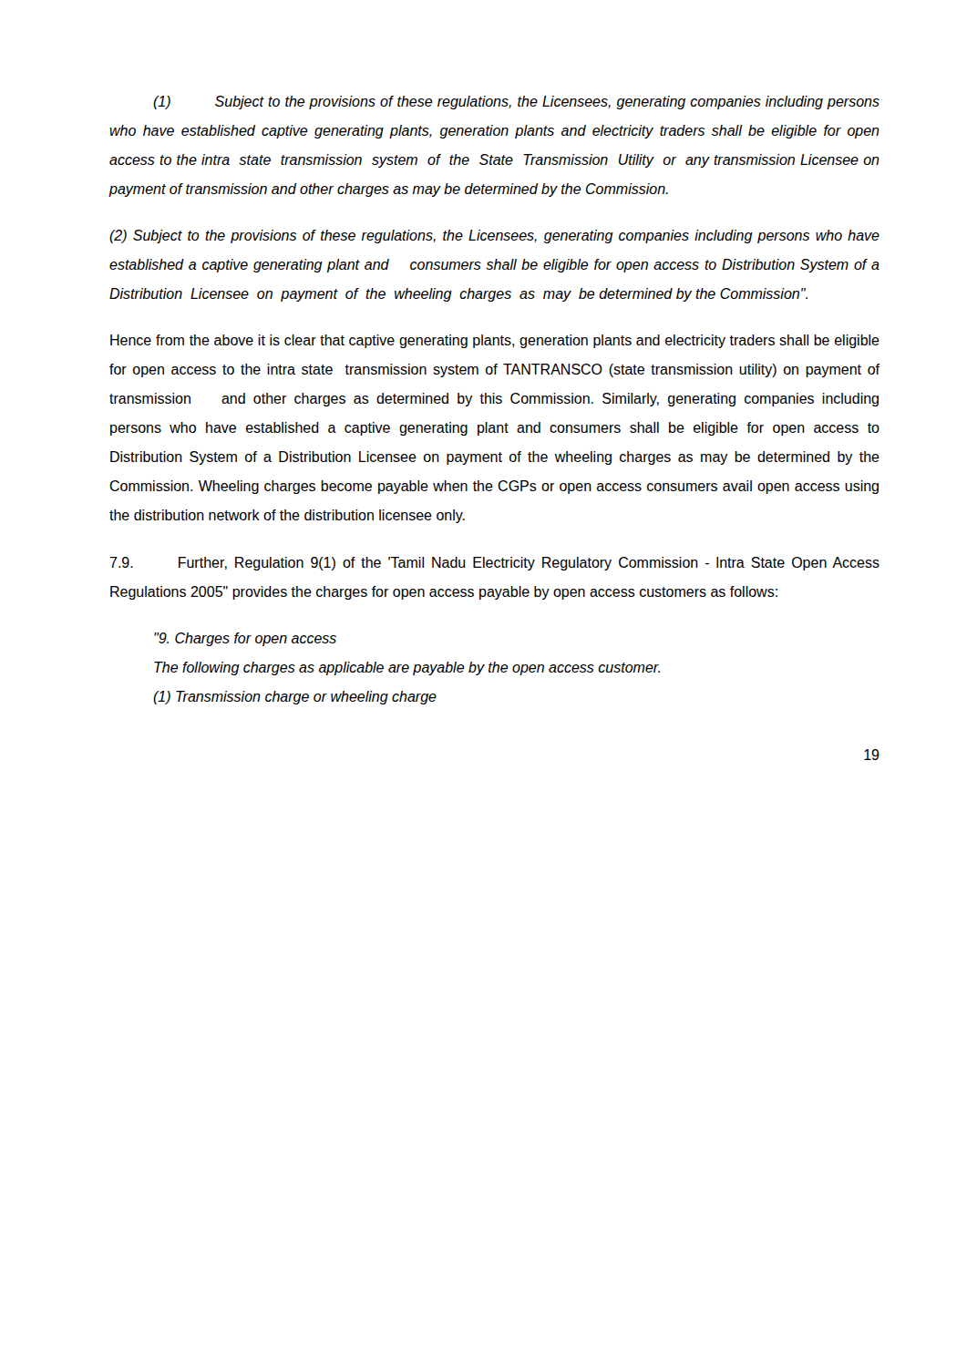(1) Subject to the provisions of these regulations, the Licensees, generating companies including persons who have established captive generating plants, generation plants and electricity traders shall be eligible for open access to the intra state transmission system of the State Transmission Utility or any transmission Licensee on payment of transmission and other charges as may be determined by the Commission.
(2) Subject to the provisions of these regulations, the Licensees, generating companies including persons who have established a captive generating plant and consumers shall be eligible for open access to Distribution System of a Distribution Licensee on payment of the wheeling charges as may be determined by the Commission".
Hence from the above it is clear that captive generating plants, generation plants and electricity traders shall be eligible for open access to the intra state transmission system of TANTRANSCO (state transmission utility) on payment of transmission and other charges as determined by this Commission. Similarly, generating companies including persons who have established a captive generating plant and consumers shall be eligible for open access to Distribution System of a Distribution Licensee on payment of the wheeling charges as may be determined by the Commission. Wheeling charges become payable when the CGPs or open access consumers avail open access using the distribution network of the distribution licensee only.
7.9. Further, Regulation 9(1) of the 'Tamil Nadu Electricity Regulatory Commission - lntra State Open Access Regulations 2005" provides the charges for open access payable by open access customers as follows:
"9. Charges for open access
The following charges as applicable are payable by the open access customer.
(1) Transmission charge or wheeling charge
19